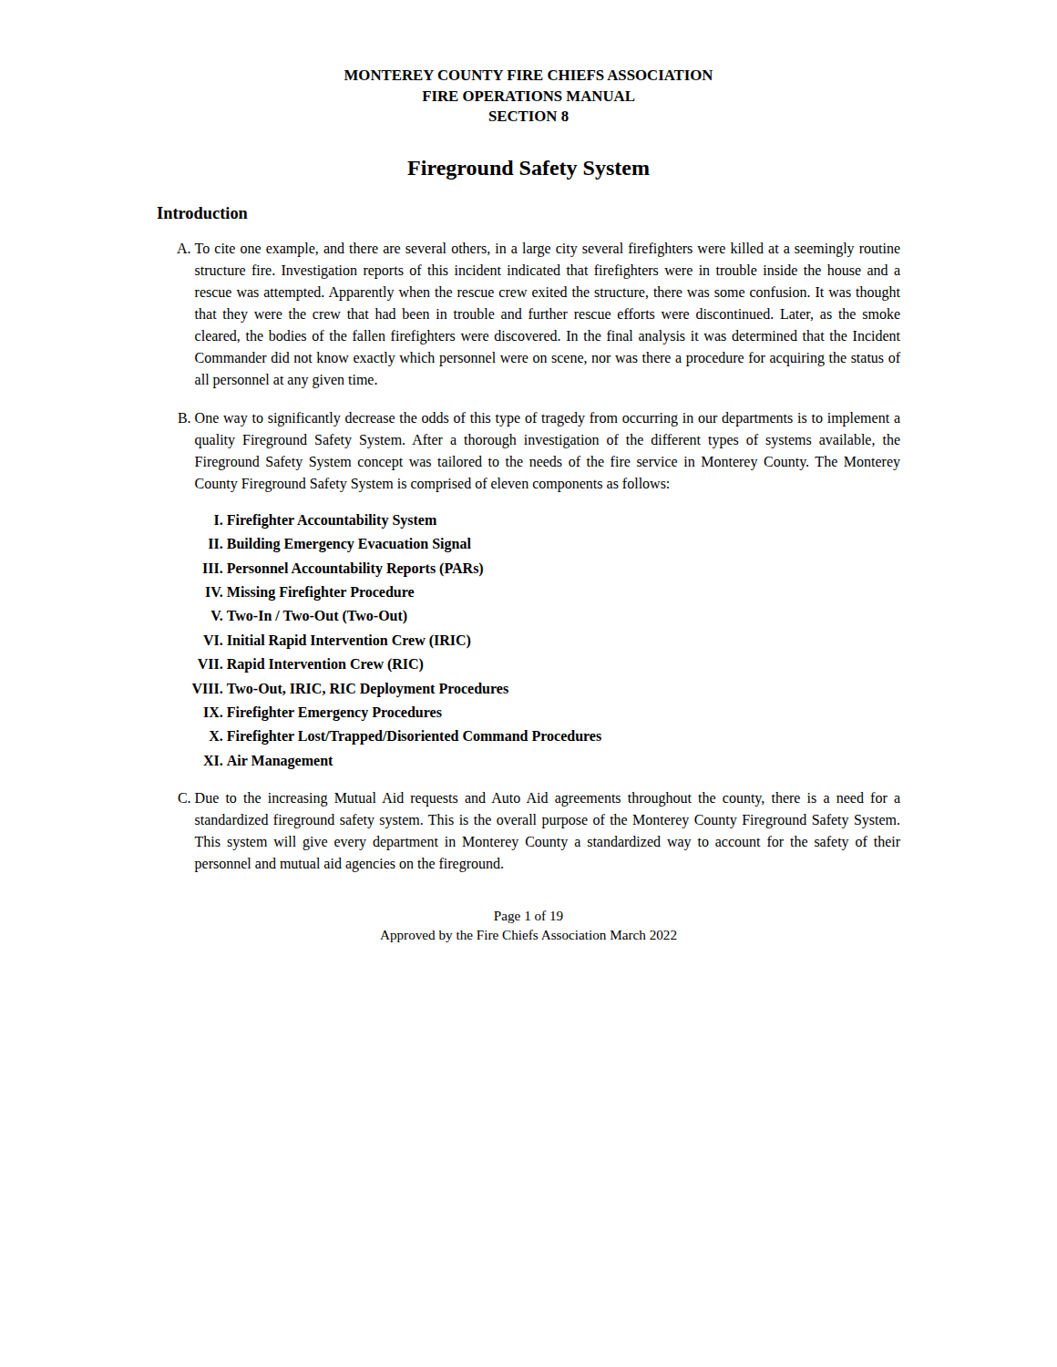MONTEREY COUNTY FIRE CHIEFS ASSOCIATION FIRE OPERATIONS MANUAL SECTION 8
Fireground Safety System
Introduction
To cite one example, and there are several others, in a large city several firefighters were killed at a seemingly routine structure fire. Investigation reports of this incident indicated that firefighters were in trouble inside the house and a rescue was attempted. Apparently when the rescue crew exited the structure, there was some confusion. It was thought that they were the crew that had been in trouble and further rescue efforts were discontinued. Later, as the smoke cleared, the bodies of the fallen firefighters were discovered. In the final analysis it was determined that the Incident Commander did not know exactly which personnel were on scene, nor was there a procedure for acquiring the status of all personnel at any given time.
One way to significantly decrease the odds of this type of tragedy from occurring in our departments is to implement a quality Fireground Safety System. After a thorough investigation of the different types of systems available, the Fireground Safety System concept was tailored to the needs of the fire service in Monterey County. The Monterey County Fireground Safety System is comprised of eleven components as follows:
Firefighter Accountability System
Building Emergency Evacuation Signal
Personnel Accountability Reports (PARs)
Missing Firefighter Procedure
Two-In / Two-Out (Two-Out)
Initial Rapid Intervention Crew (IRIC)
Rapid Intervention Crew (RIC)
Two-Out, IRIC, RIC Deployment Procedures
Firefighter Emergency Procedures
Firefighter Lost/Trapped/Disoriented Command Procedures
Air Management
Due to the increasing Mutual Aid requests and Auto Aid agreements throughout the county, there is a need for a standardized fireground safety system. This is the overall purpose of the Monterey County Fireground Safety System. This system will give every department in Monterey County a standardized way to account for the safety of their personnel and mutual aid agencies on the fireground.
Page 1 of 19 Approved by the Fire Chiefs Association March 2022